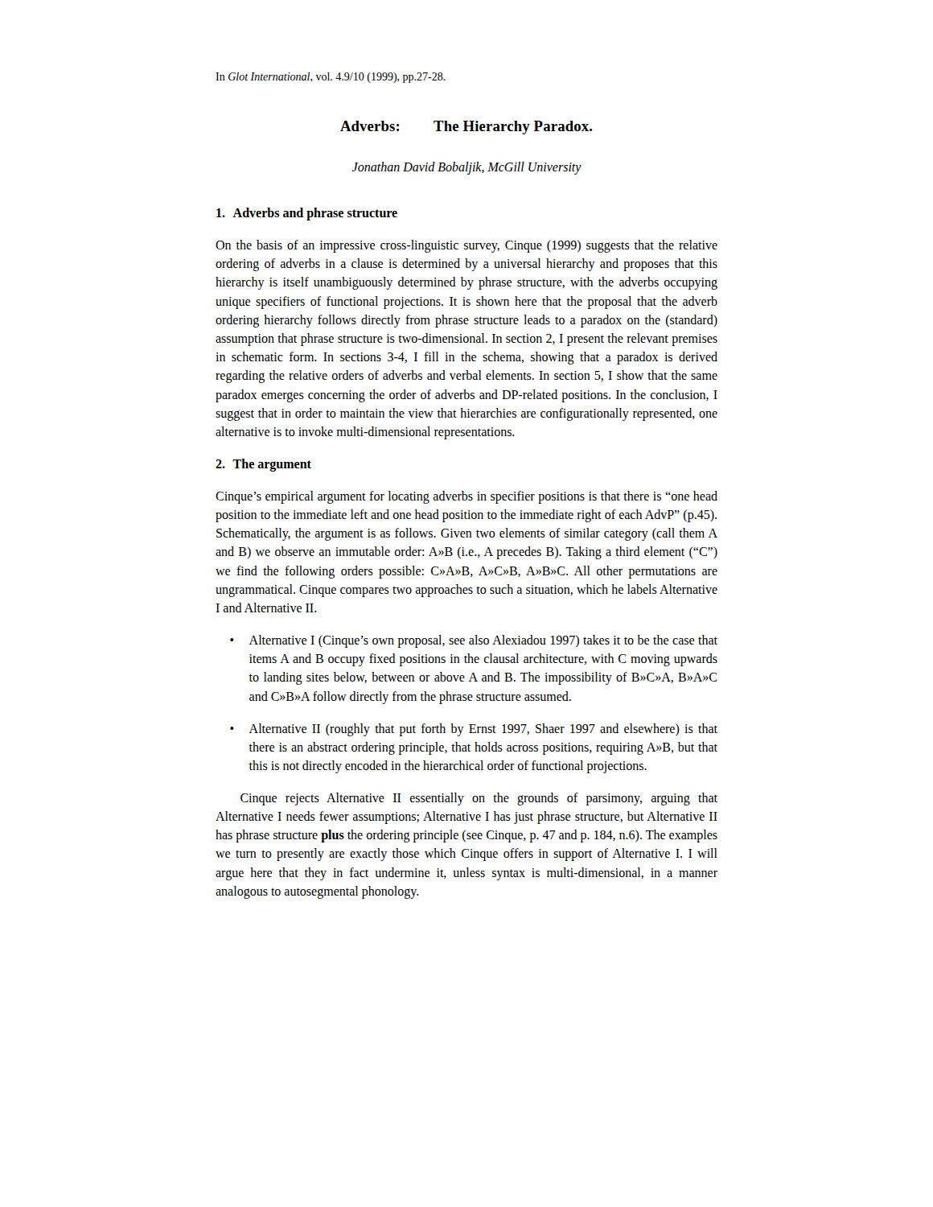In Glot International, vol. 4.9/10 (1999), pp.27-28.
Adverbs: The Hierarchy Paradox.
Jonathan David Bobaljik, McGill University
1. Adverbs and phrase structure
On the basis of an impressive cross-linguistic survey, Cinque (1999) suggests that the relative ordering of adverbs in a clause is determined by a universal hierarchy and proposes that this hierarchy is itself unambiguously determined by phrase structure, with the adverbs occupying unique specifiers of functional projections. It is shown here that the proposal that the adverb ordering hierarchy follows directly from phrase structure leads to a paradox on the (standard) assumption that phrase structure is two-dimensional. In section 2, I present the relevant premises in schematic form. In sections 3-4, I fill in the schema, showing that a paradox is derived regarding the relative orders of adverbs and verbal elements. In section 5, I show that the same paradox emerges concerning the order of adverbs and DP-related positions. In the conclusion, I suggest that in order to maintain the view that hierarchies are configurationally represented, one alternative is to invoke multi-dimensional representations.
2. The argument
Cinque’s empirical argument for locating adverbs in specifier positions is that there is “one head position to the immediate left and one head position to the immediate right of each AdvP” (p.45). Schematically, the argument is as follows. Given two elements of similar category (call them A and B) we observe an immutable order: A»B (i.e., A precedes B). Taking a third element (“C”) we find the following orders possible: C»A»B, A»C»B, A»B»C. All other permutations are ungrammatical. Cinque compares two approaches to such a situation, which he labels Alternative I and Alternative II.
Alternative I (Cinque’s own proposal, see also Alexiadou 1997) takes it to be the case that items A and B occupy fixed positions in the clausal architecture, with C moving upwards to landing sites below, between or above A and B. The impossibility of B»C»A, B»A»C and C»B»A follow directly from the phrase structure assumed.
Alternative II (roughly that put forth by Ernst 1997, Shaer 1997 and elsewhere) is that there is an abstract ordering principle, that holds across positions, requiring A»B, but that this is not directly encoded in the hierarchical order of functional projections.
Cinque rejects Alternative II essentially on the grounds of parsimony, arguing that Alternative I needs fewer assumptions; Alternative I has just phrase structure, but Alternative II has phrase structure plus the ordering principle (see Cinque, p. 47 and p. 184, n.6). The examples we turn to presently are exactly those which Cinque offers in support of Alternative I. I will argue here that they in fact undermine it, unless syntax is multi-dimensional, in a manner analogous to autosegmental phonology.